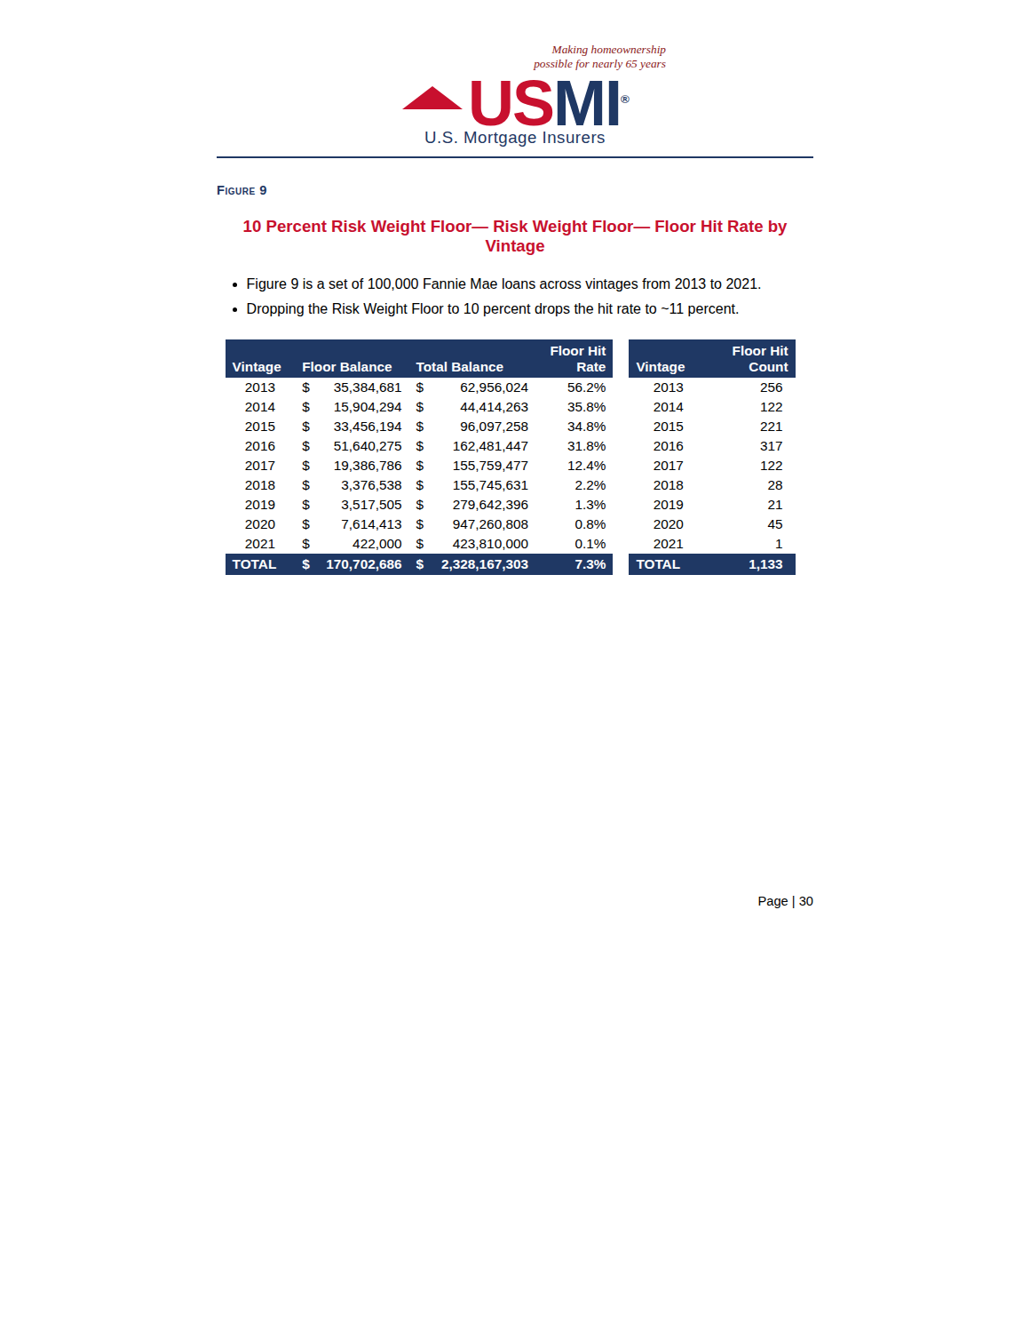Making homeownership
possible for nearly 65 years
US MI®
U.S. Mortgage Insurers
Figure 9
10 Percent Risk Weight Floor— Risk Weight Floor— Floor Hit Rate by Vintage
Figure 9 is a set of 100,000 Fannie Mae loans across vintages from 2013 to 2021.
Dropping the Risk Weight Floor to 10 percent drops the hit rate to ~11 percent.
| Vintage | Floor Balance | Total Balance | Floor Hit Rate |
| --- | --- | --- | --- |
| 2013 | $ | 35,384,681 | $ | 62,956,024 | 56.2% |
| 2014 | $ | 15,904,294 | $ | 44,414,263 | 35.8% |
| 2015 | $ | 33,456,194 | $ | 96,097,258 | 34.8% |
| 2016 | $ | 51,640,275 | $ | 162,481,447 | 31.8% |
| 2017 | $ | 19,386,786 | $ | 155,759,477 | 12.4% |
| 2018 | $ | 3,376,538 | $ | 155,745,631 | 2.2% |
| 2019 | $ | 3,517,505 | $ | 279,642,396 | 1.3% |
| 2020 | $ | 7,614,413 | $ | 947,260,808 | 0.8% |
| 2021 | $ | 422,000 | $ | 423,810,000 | 0.1% |
| TOTAL | $ | 170,702,686 | $ | 2,328,167,303 | 7.3% |
| Vintage | Floor Hit Count |
| --- | --- |
| 2013 | 256 |
| 2014 | 122 |
| 2015 | 221 |
| 2016 | 317 |
| 2017 | 122 |
| 2018 | 28 |
| 2019 | 21 |
| 2020 | 45 |
| 2021 | 1 |
| TOTAL | 1,133 |
Page | 30